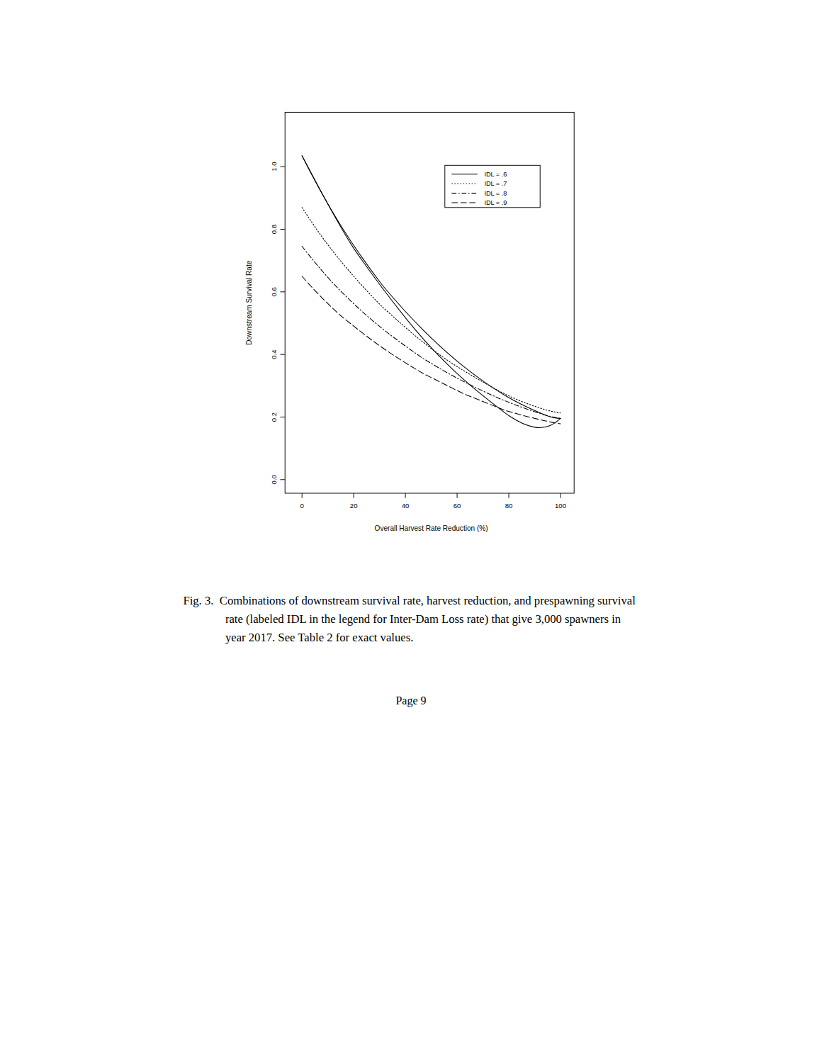Combinations of downstream survival rate, harvest reduction, and prespawning survival rate that give 3,000 spawners in year 2017 Plot box geometry: left = 95, right = 520, top = 40, bottom = 600 x: 0% -> 120 ; 100% -> 500 (ticks at 0,20,40,60,80,100) y: 0.0 -> 580 ; 1.0 -> 120 (ticks at 0.0,0.2,0.4,0.6,0.8,1.0) 0.0 0.2 0.4 0.6 0.8 1.0 Downstream Survival Rate 0 20 40 60 80 100 Overall Harvest Rate Reduction (%) Curves: decaying convex curves. Mapping: X(p) = 120 + 3.8*p ; Y(s) = 580 - 460*s IDL=.6 : s(0)=1.035 ... s(100)=0.195 IDL=.7 : s(0)=0.870 ... s(100)=0.165 IDL=.8 : s(0)=0.745 ... s(100)=0.140 IDL=.9 : s(0)=0.650 ... s(100)=0.122 IDL = .6 IDL = .7 IDL = .8 IDL = .9
Fig. 3. Combinations of downstream survival rate, harvest reduction, and prespawning survival rate (labeled IDL in the legend for Inter-Dam Loss rate) that give 3,000 spawners in year 2017. See Table 2 for exact values.
Page 9